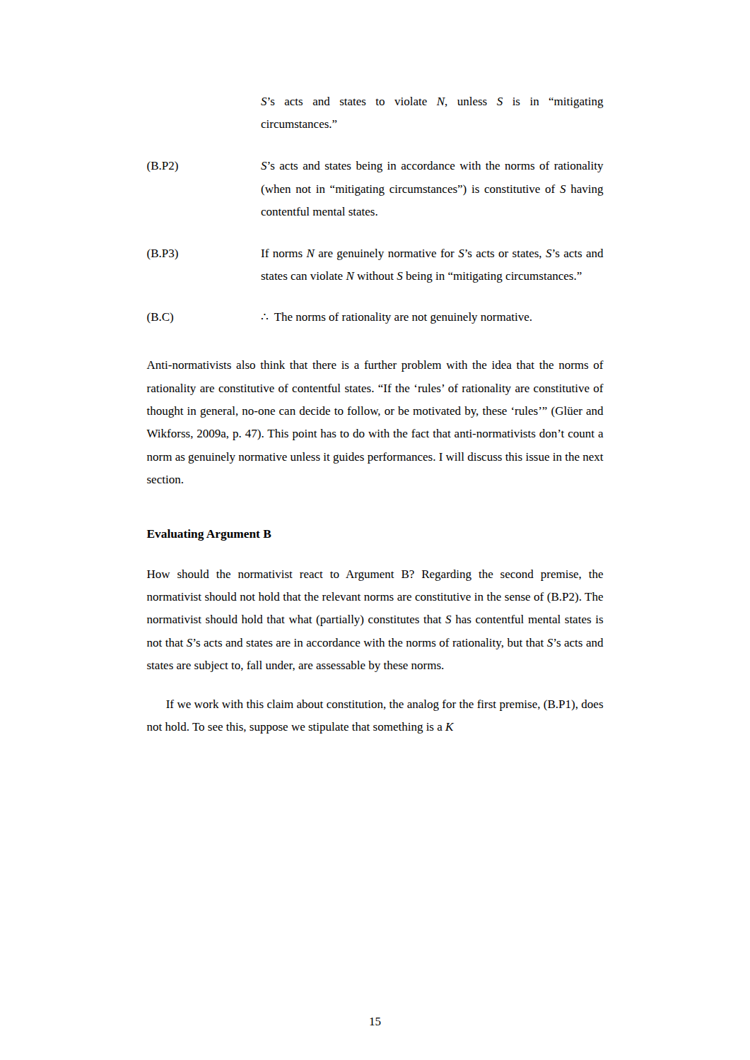S’s acts and states to violate N, unless S is in “mitigating circumstances.”
(B.P2) S’s acts and states being in accordance with the norms of rationality (when not in “mitigating circumstances”) is constitutive of S having contentful mental states.
(B.P3) If norms N are genuinely normative for S’s acts or states, S’s acts and states can violate N without S being in “mitigating circumstances.”
(B.C) ∴The norms of rationality are not genuinely normative.
Anti-normativists also think that there is a further problem with the idea that the norms of rationality are constitutive of contentful states. “If the ‘rules’ of rationality are constitutive of thought in general, no-one can decide to follow, or be motivated by, these ‘rules’” (Glüer and Wikforss, 2009a, p. 47). This point has to do with the fact that anti-normativists don’t count a norm as genuinely normative unless it guides performances. I will discuss this issue in the next section.
Evaluating Argument B
How should the normativist react to Argument B? Regarding the second premise, the normativist should not hold that the relevant norms are constitutive in the sense of (B.P2). The normativist should hold that what (partially) constitutes that S has contentful mental states is not that S’s acts and states are in accordance with the norms of rationality, but that S’s acts and states are subject to, fall under, are assessable by these norms.
If we work with this claim about constitution, the analog for the first premise, (B.P1), does not hold. To see this, suppose we stipulate that something is a K
15